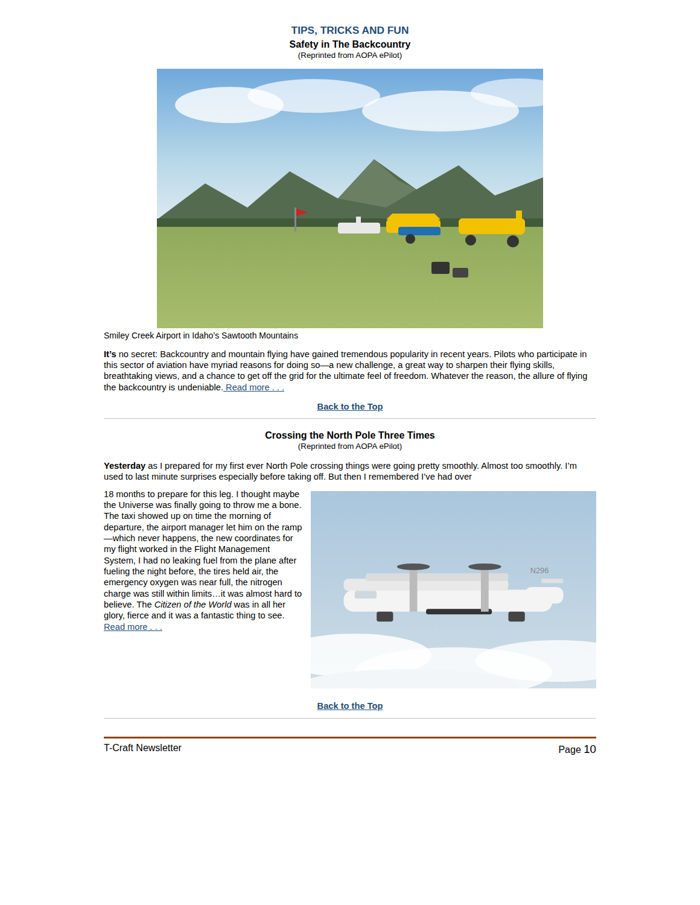TIPS, TRICKS AND FUN
Safety in The Backcountry
(Reprinted from AOPA ePilot)
Smiley Creek Airport in Idaho’s Sawtooth Mountains
It’s no secret: Backcountry and mountain flying have gained tremendous popularity in recent years. Pilots who participate in this sector of aviation have myriad reasons for doing so—a new challenge, a great way to sharpen their flying skills, breathtaking views, and a chance to get off the grid for the ultimate feel of freedom. Whatever the reason, the allure of flying the backcountry is undeniable. Read more . . .
Back to the Top
Crossing the North Pole Three Times
(Reprinted from AOPA ePilot)
Yesterday as I prepared for my first ever North Pole crossing things were going pretty smoothly. Almost too smoothly. I’m used to last minute surprises especially before taking off. But then I remembered I’ve had over
18 months to prepare for this leg. I thought maybe the Universe was finally going to throw me a bone. The taxi showed up on time the morning of departure, the airport manager let him on the ramp—which never happens, the new coordinates for my flight worked in the Flight Management System, I had no leaking fuel from the plane after fueling the night before, the tires held air, the emergency oxygen was near full, the nitrogen charge was still within limits…it was almost hard to believe. The Citizen of the World was in all her glory, fierce and it was a fantastic thing to see. Read more . . .
Back to the Top
T-Craft Newsletter
Page 10